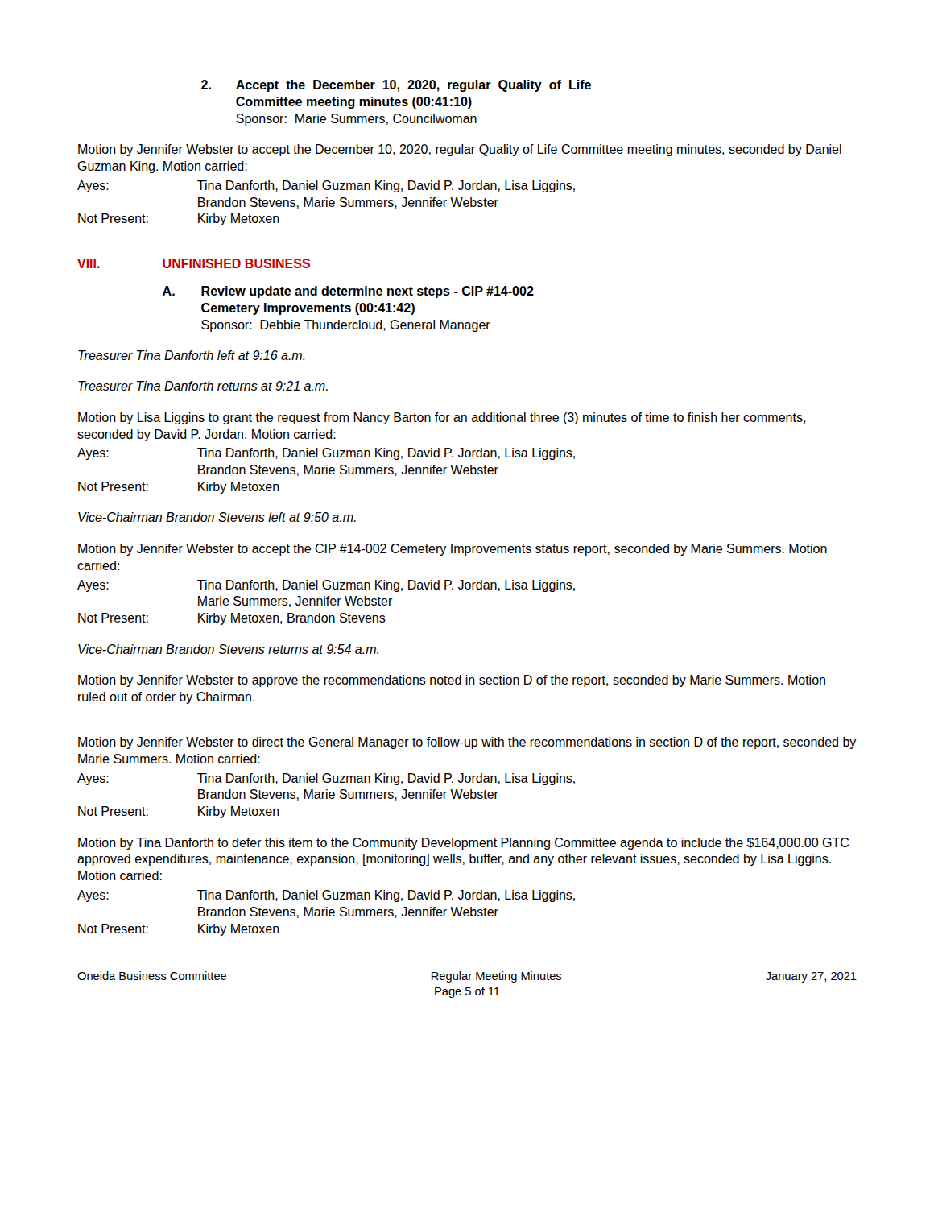2. Accept the December 10, 2020, regular Quality of Life Committee meeting minutes (00:41:10)
Sponsor: Marie Summers, Councilwoman
Motion by Jennifer Webster to accept the December 10, 2020, regular Quality of Life Committee meeting minutes, seconded by Daniel Guzman King. Motion carried:
| Ayes: | Tina Danforth, Daniel Guzman King, David P. Jordan, Lisa Liggins, |
| | Brandon Stevens, Marie Summers, Jennifer Webster |
| Not Present: | Kirby Metoxen |
VIII. UNFINISHED BUSINESS
A. Review update and determine next steps - CIP #14-002 Cemetery Improvements (00:41:42)
Sponsor: Debbie Thundercloud, General Manager
Treasurer Tina Danforth left at 9:16 a.m.
Treasurer Tina Danforth returns at 9:21 a.m.
Motion by Lisa Liggins to grant the request from Nancy Barton for an additional three (3) minutes of time to finish her comments, seconded by David P. Jordan. Motion carried:
| Ayes: | Tina Danforth, Daniel Guzman King, David P. Jordan, Lisa Liggins, |
| | Brandon Stevens, Marie Summers, Jennifer Webster |
| Not Present: | Kirby Metoxen |
Vice-Chairman Brandon Stevens left at 9:50 a.m.
Motion by Jennifer Webster to accept the CIP #14-002 Cemetery Improvements status report, seconded by Marie Summers. Motion carried:
| Ayes: | Tina Danforth, Daniel Guzman King, David P. Jordan, Lisa Liggins, |
| | Marie Summers, Jennifer Webster |
| Not Present: | Kirby Metoxen, Brandon Stevens |
Vice-Chairman Brandon Stevens returns at 9:54 a.m.
Motion by Jennifer Webster to approve the recommendations noted in section D of the report, seconded by Marie Summers. Motion ruled out of order by Chairman.
Motion by Jennifer Webster to direct the General Manager to follow-up with the recommendations in section D of the report, seconded by Marie Summers. Motion carried:
| Ayes: | Tina Danforth, Daniel Guzman King, David P. Jordan, Lisa Liggins, |
| | Brandon Stevens, Marie Summers, Jennifer Webster |
| Not Present: | Kirby Metoxen |
Motion by Tina Danforth to defer this item to the Community Development Planning Committee agenda to include the $164,000.00 GTC approved expenditures, maintenance, expansion, [monitoring] wells, buffer, and any other relevant issues, seconded by Lisa Liggins. Motion carried:
| Ayes: | Tina Danforth, Daniel Guzman King, David P. Jordan, Lisa Liggins, |
| | Brandon Stevens, Marie Summers, Jennifer Webster |
| Not Present: | Kirby Metoxen |
Oneida Business Committee Regular Meeting Minutes January 27, 2021
Page 5 of 11